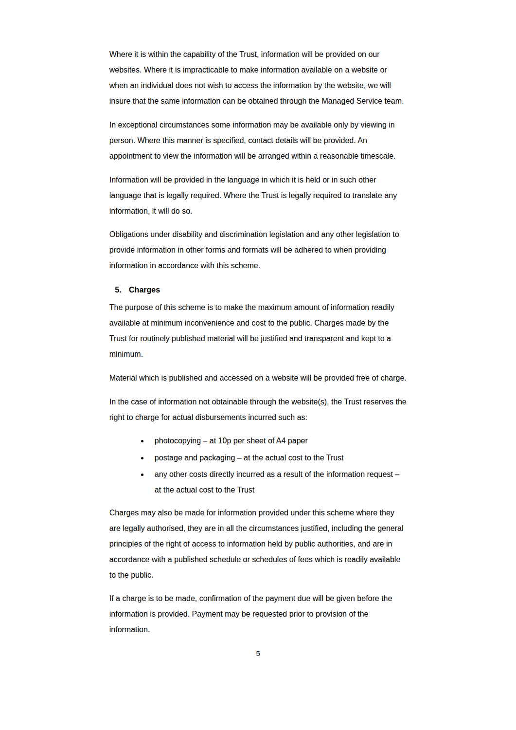Where it is within the capability of the Trust, information will be provided on our websites. Where it is impracticable to make information available on a website or when an individual does not wish to access the information by the website, we will insure that the same information can be obtained through the Managed Service team.
In exceptional circumstances some information may be available only by viewing in person. Where this manner is specified, contact details will be provided. An appointment to view the information will be arranged within a reasonable timescale.
Information will be provided in the language in which it is held or in such other language that is legally required. Where the Trust is legally required to translate any information, it will do so.
Obligations under disability and discrimination legislation and any other legislation to provide information in other forms and formats will be adhered to when providing information in accordance with this scheme.
5. Charges
The purpose of this scheme is to make the maximum amount of information readily available at minimum inconvenience and cost to the public. Charges made by the Trust for routinely published material will be justified and transparent and kept to a minimum.
Material which is published and accessed on a website will be provided free of charge.
In the case of information not obtainable through the website(s), the Trust reserves the right to charge for actual disbursements incurred such as:
photocopying – at 10p per sheet of A4 paper
postage and packaging – at the actual cost to the Trust
any other costs directly incurred as a result of the information request – at the actual cost to the Trust
Charges may also be made for information provided under this scheme where they are legally authorised, they are in all the circumstances justified, including the general principles of the right of access to information held by public authorities, and are in accordance with a published schedule or schedules of fees which is readily available to the public.
If a charge is to be made, confirmation of the payment due will be given before the information is provided. Payment may be requested prior to provision of the information.
5